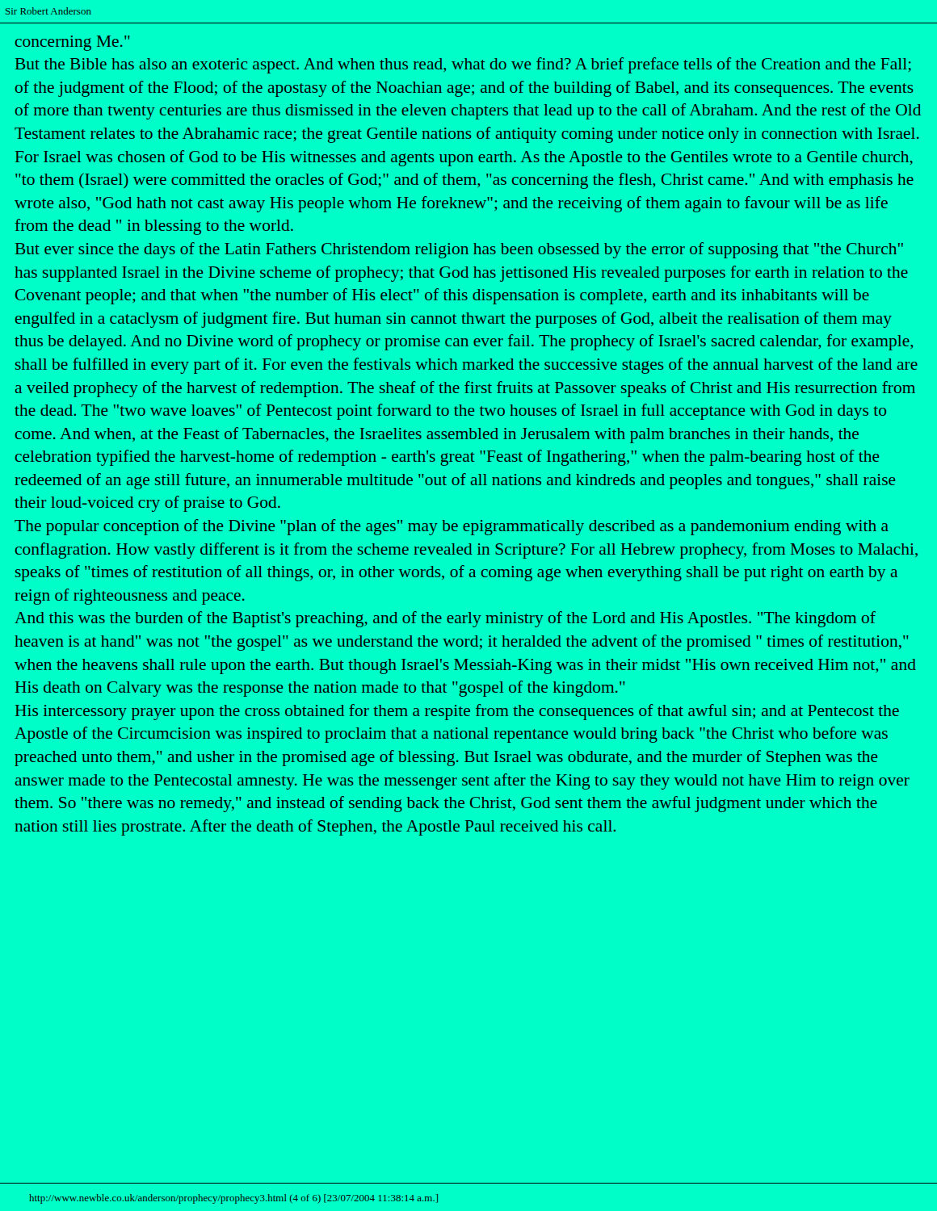Sir Robert Anderson
concerning Me."
But the Bible has also an exoteric aspect. And when thus read, what do we find? A brief preface tells of the Creation and the Fall; of the judgment of the Flood; of the apostasy of the Noachian age; and of the building of Babel, and its consequences. The events of more than twenty centuries are thus dismissed in the eleven chapters that lead up to the call of Abraham. And the rest of the Old Testament relates to the Abrahamic race; the great Gentile nations of antiquity coming under notice only in connection with Israel. For Israel was chosen of God to be His witnesses and agents upon earth. As the Apostle to the Gentiles wrote to a Gentile church, "to them (Israel) were committed the oracles of God;" and of them, "as concerning the flesh, Christ came." And with emphasis he wrote also, "God hath not cast away His people whom He foreknew"; and the receiving of them again to favour will be as life from the dead " in blessing to the world.
But ever since the days of the Latin Fathers Christendom religion has been obsessed by the error of supposing that "the Church" has supplanted Israel in the Divine scheme of prophecy; that God has jettisoned His revealed purposes for earth in relation to the Covenant people; and that when "the number of His elect" of this dispensation is complete, earth and its inhabitants will be engulfed in a cataclysm of judgment fire. But human sin cannot thwart the purposes of God, albeit the realisation of them may thus be delayed. And no Divine word of prophecy or promise can ever fail. The prophecy of Israel's sacred calendar, for example, shall be fulfilled in every part of it. For even the festivals which marked the successive stages of the annual harvest of the land are a veiled prophecy of the harvest of redemption. The sheaf of the first fruits at Passover speaks of Christ and His resurrection from the dead. The "two wave loaves" of Pentecost point forward to the two houses of Israel in full acceptance with God in days to come. And when, at the Feast of Tabernacles, the Israelites assembled in Jerusalem with palm branches in their hands, the celebration typified the harvest-home of redemption - earth's great "Feast of Ingathering," when the palm-bearing host of the redeemed of an age still future, an innumerable multitude "out of all nations and kindreds and peoples and tongues," shall raise their loud-voiced cry of praise to God.
The popular conception of the Divine "plan of the ages" may be epigrammatically described as a pandemonium ending with a conflagration. How vastly different is it from the scheme revealed in Scripture? For all Hebrew prophecy, from Moses to Malachi, speaks of "times of restitution of all things, or, in other words, of a coming age when everything shall be put right on earth by a reign of righteousness and peace.
And this was the burden of the Baptist's preaching, and of the early ministry of the Lord and His Apostles. "The kingdom of heaven is at hand" was not "the gospel" as we understand the word; it heralded the advent of the promised " times of restitution," when the heavens shall rule upon the earth. But though Israel's Messiah-King was in their midst "His own received Him not," and His death on Calvary was the response the nation made to that "gospel of the kingdom."
His intercessory prayer upon the cross obtained for them a respite from the consequences of that awful sin; and at Pentecost the Apostle of the Circumcision was inspired to proclaim that a national repentance would bring back "the Christ who before was preached unto them," and usher in the promised age of blessing. But Israel was obdurate, and the murder of Stephen was the answer made to the Pentecostal amnesty. He was the messenger sent after the King to say they would not have Him to reign over them. So "there was no remedy," and instead of sending back the Christ, God sent them the awful judgment under which the nation still lies prostrate. After the death of Stephen, the Apostle Paul received his call.
http://www.newble.co.uk/anderson/prophecy/prophecy3.html (4 of 6) [23/07/2004 11:38:14 a.m.]